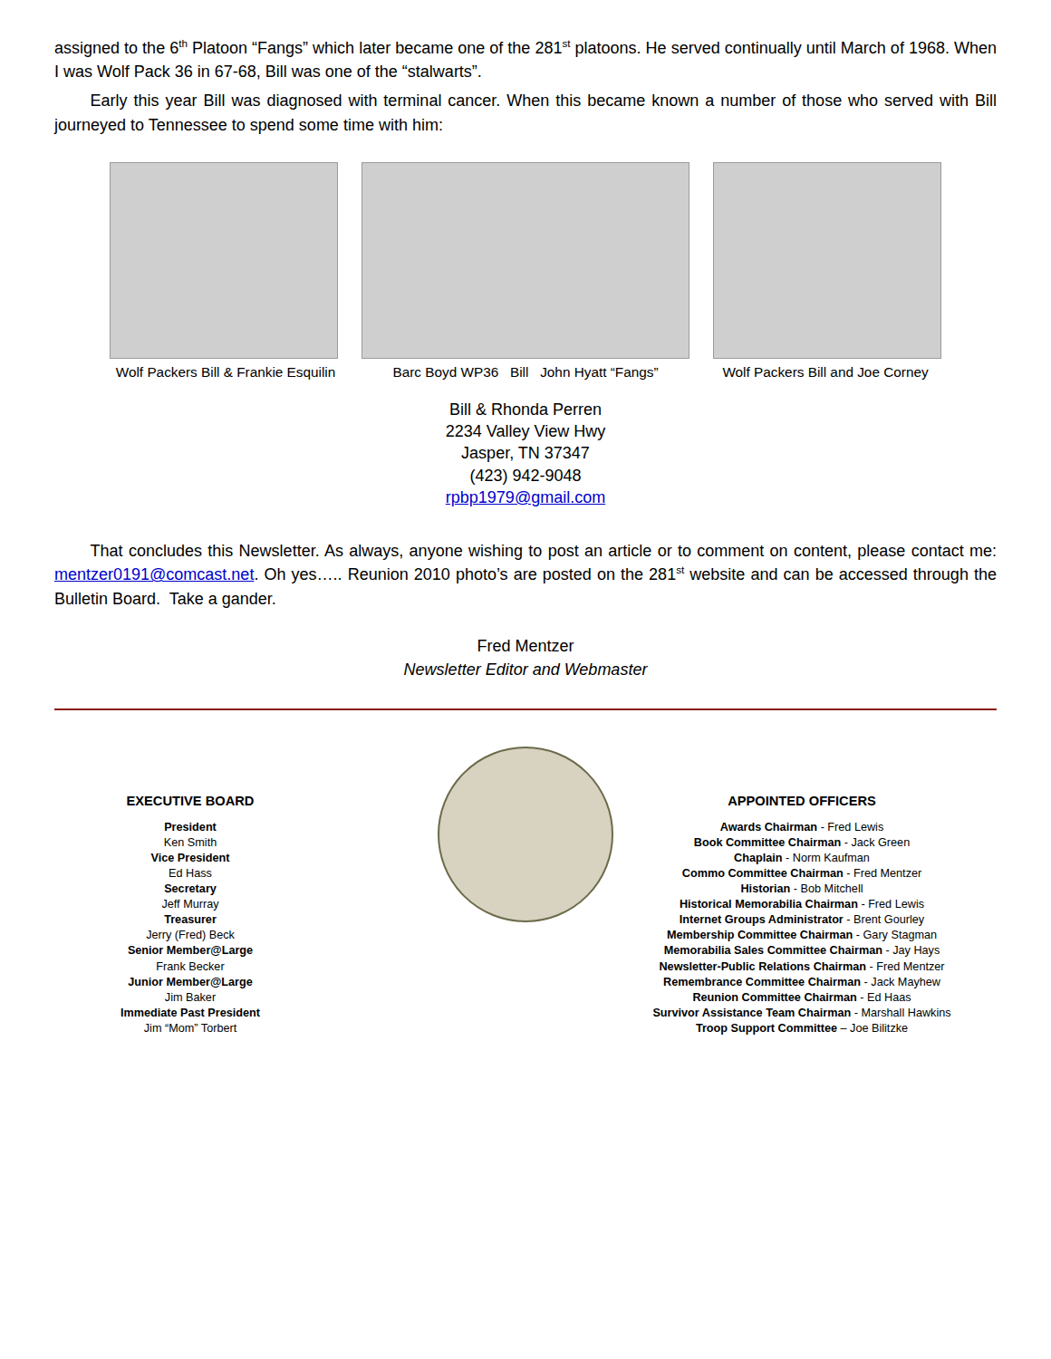assigned to the 6th Platoon “Fangs” which later became one of the 281st platoons. He served continually until March of 1968. When I was Wolf Pack 36 in 67-68, Bill was one of the “stalwarts”.
Early this year Bill was diagnosed with terminal cancer. When this became known a number of those who served with Bill journeyed to Tennessee to spend some time with him:
Wolf Packers Bill & Frankie Esquilin
Barc Boyd WP36 Bill John Hyatt “Fangs”
Wolf Packers Bill and Joe Corney
Bill & Rhonda Perren
2234 Valley View Hwy
Jasper, TN 37347
(423) 942-9048
rpbp1979@gmail.com
That concludes this Newsletter. As always, anyone wishing to post an article or to comment on content, please contact me: mentzer0191@comcast.net. Oh yes….. Reunion 2010 photo’s are posted on the 281st website and can be accessed through the Bulletin Board. Take a gander.
Fred Mentzer
Newsletter Editor and Webmaster
EXECUTIVE BOARD
President
Ken Smith
Vice President
Ed Hass
Secretary
Jeff Murray
Treasurer
Jerry (Fred) Beck
Senior Member@Large
Frank Becker
Junior Member@Large
Jim Baker
Immediate Past President
Jim “Mom” Torbert
APPOINTED OFFICERS
Awards Chairman - Fred Lewis
Book Committee Chairman - Jack Green
Chaplain - Norm Kaufman
Commo Committee Chairman - Fred Mentzer
Historian - Bob Mitchell
Historical Memorabilia Chairman - Fred Lewis
Internet Groups Administrator - Brent Gourley
Membership Committee Chairman - Gary Stagman
Memorabilia Sales Committee Chairman - Jay Hays
Newsletter-Public Relations Chairman - Fred Mentzer
Remembrance Committee Chairman - Jack Mayhew
Reunion Committee Chairman - Ed Haas
Survivor Assistance Team Chairman - Marshall Hawkins
Troop Support Committee – Joe Bilitzke